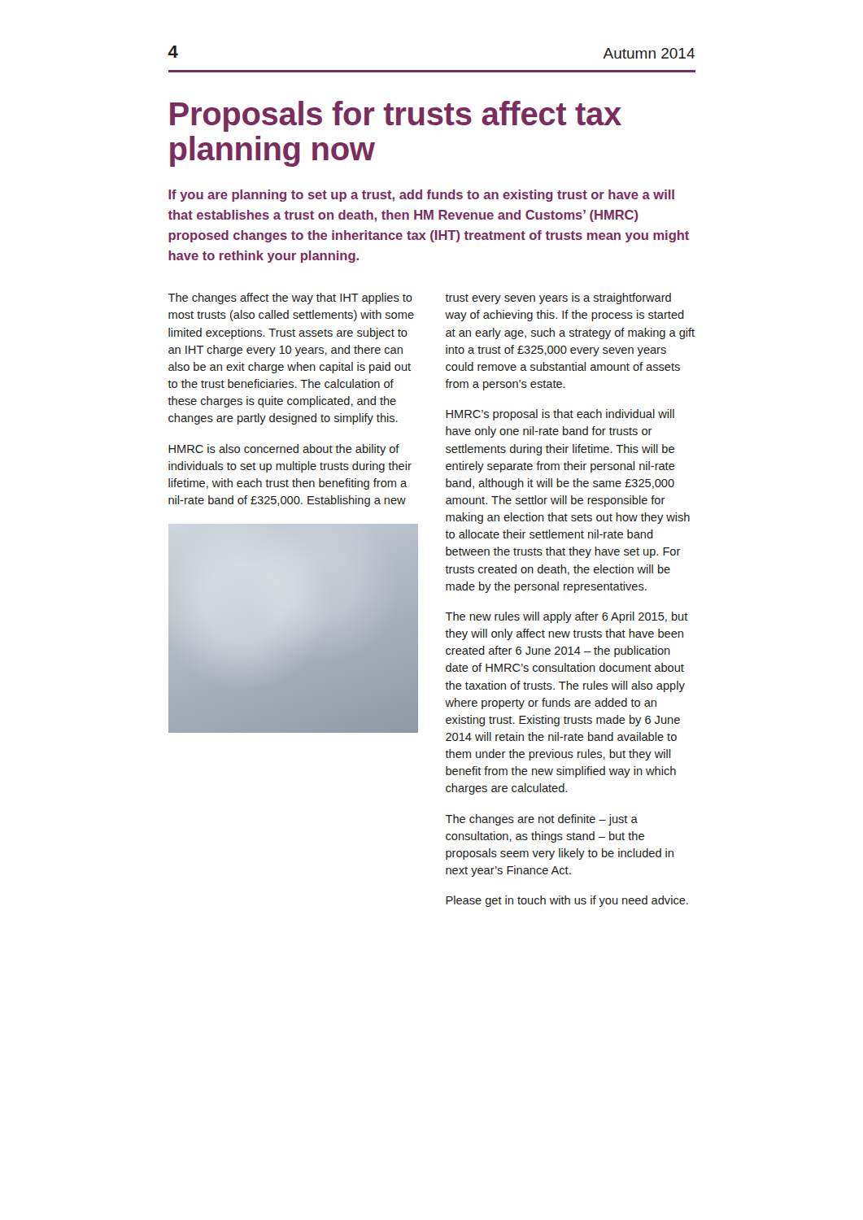4
Autumn 2014
Proposals for trusts affect tax planning now
If you are planning to set up a trust, add funds to an existing trust or have a will that establishes a trust on death, then HM Revenue and Customs’ (HMRC) proposed changes to the inheritance tax (IHT) treatment of trusts mean you might have to rethink your planning.
The changes affect the way that IHT applies to most trusts (also called settlements) with some limited exceptions. Trust assets are subject to an IHT charge every 10 years, and there can also be an exit charge when capital is paid out to the trust beneficiaries. The calculation of these charges is quite complicated, and the changes are partly designed to simplify this.
HMRC is also concerned about the ability of individuals to set up multiple trusts during their lifetime, with each trust then benefiting from a nil-rate band of £325,000. Establishing a new
iStock©monkeybusinessimages
trust every seven years is a straightforward way of achieving this. If the process is started at an early age, such a strategy of making a gift into a trust of £325,000 every seven years could remove a substantial amount of assets from a person’s estate.
HMRC’s proposal is that each individual will have only one nil-rate band for trusts or settlements during their lifetime. This will be entirely separate from their personal nil-rate band, although it will be the same £325,000 amount. The settlor will be responsible for making an election that sets out how they wish to allocate their settlement nil-rate band between the trusts that they have set up. For trusts created on death, the election will be made by the personal representatives.
The new rules will apply after 6 April 2015, but they will only affect new trusts that have been created after 6 June 2014 – the publication date of HMRC’s consultation document about the taxation of trusts. The rules will also apply where property or funds are added to an existing trust. Existing trusts made by 6 June 2014 will retain the nil-rate band available to them under the previous rules, but they will benefit from the new simplified way in which charges are calculated.
The changes are not definite – just a consultation, as things stand – but the proposals seem very likely to be included in next year’s Finance Act.
Please get in touch with us if you need advice.